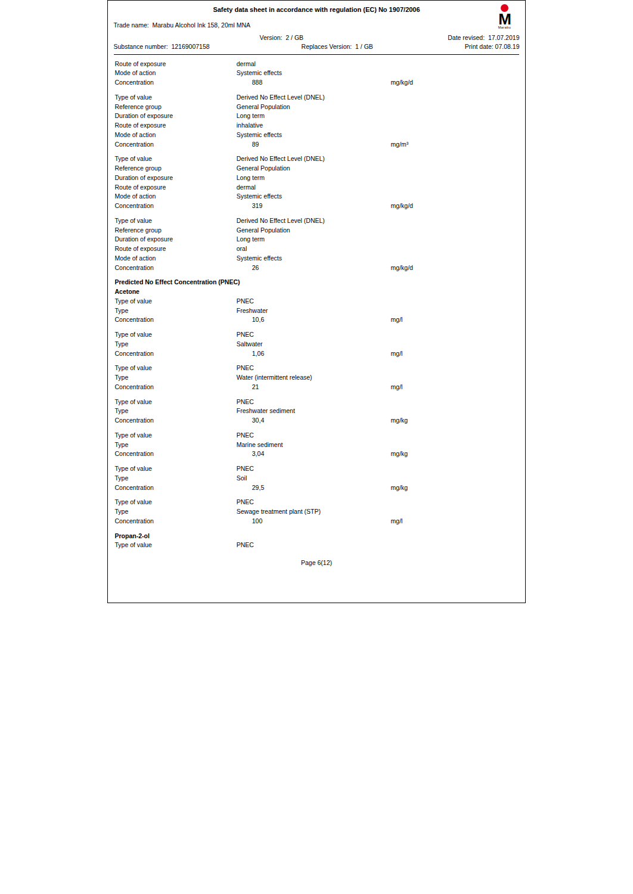M
Marabu
Safety data sheet in accordance with regulation (EC) No 1907/2006
Trade name: Marabu Alcohol Ink 158, 20ml MNA
Version: 2 / GB
Date revised: 17.07.2019
Substance number: 12169007158
Replaces Version: 1 / GB
Print date: 07.08.19
| Route of exposure | dermal | | |
| Mode of action | Systemic effects | | |
| Concentration | 888 | mg/kg/d | |
| Type of value | Derived No Effect Level (DNEL) | | |
| Reference group | General Population | | |
| Duration of exposure | Long term | | |
| Route of exposure | inhalative | | |
| Mode of action | Systemic effects | | |
| Concentration | 89 | mg/m³ | |
| Type of value | Derived No Effect Level (DNEL) | | |
| Reference group | General Population | | |
| Duration of exposure | Long term | | |
| Route of exposure | dermal | | |
| Mode of action | Systemic effects | | |
| Concentration | 319 | mg/kg/d | |
| Type of value | Derived No Effect Level (DNEL) | | |
| Reference group | General Population | | |
| Duration of exposure | Long term | | |
| Route of exposure | oral | | |
| Mode of action | Systemic effects | | |
| Concentration | 26 | mg/kg/d | |
| Predicted No Effect Concentration (PNEC) |
| Acetone |
| Type of value | PNEC | | |
| Type | Freshwater | | |
| Concentration | 10,6 | mg/l | |
| Type of value | PNEC | | |
| Type | Saltwater | | |
| Concentration | 1,06 | mg/l | |
| Type of value | PNEC | | |
| Type | Water (intermittent release) | | |
| Concentration | 21 | mg/l | |
| Type of value | PNEC | | |
| Type | Freshwater sediment | | |
| Concentration | 30,4 | mg/kg | |
| Type of value | PNEC | | |
| Type | Marine sediment | | |
| Concentration | 3,04 | mg/kg | |
| Type of value | PNEC | | |
| Type | Soil | | |
| Concentration | 29,5 | mg/kg | |
| Type of value | PNEC | | |
| Type | Sewage treatment plant (STP) | | |
| Concentration | 100 | mg/l | |
| Propan-2-ol |
| Type of value | PNEC | | |
Page 6(12)